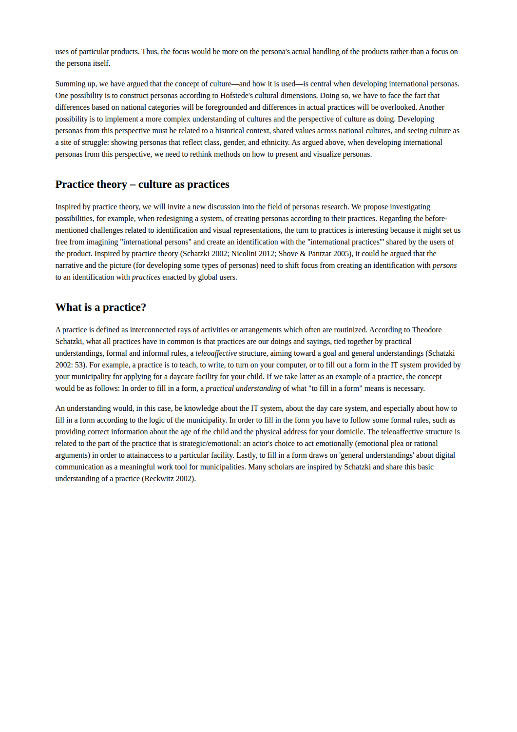uses of particular products. Thus, the focus would be more on the persona's actual handling of the products rather than a focus on the persona itself.
Summing up, we have argued that the concept of culture—and how it is used—is central when developing international personas. One possibility is to construct personas according to Hofstede's cultural dimensions. Doing so, we have to face the fact that differences based on national categories will be foregrounded and differences in actual practices will be overlooked. Another possibility is to implement a more complex understanding of cultures and the perspective of culture as doing. Developing personas from this perspective must be related to a historical context, shared values across national cultures, and seeing culture as a site of struggle: showing personas that reflect class, gender, and ethnicity. As argued above, when developing international personas from this perspective, we need to rethink methods on how to present and visualize personas.
Practice theory – culture as practices
Inspired by practice theory, we will invite a new discussion into the field of personas research. We propose investigating possibilities, for example, when redesigning a system, of creating personas according to their practices. Regarding the before-mentioned challenges related to identification and visual representations, the turn to practices is interesting because it might set us free from imagining "international persons" and create an identification with the "international practices"' shared by the users of the product. Inspired by practice theory (Schatzki 2002; Nicolini 2012; Shove & Pantzar 2005), it could be argued that the narrative and the picture (for developing some types of personas) need to shift focus from creating an identification with persons to an identification with practices enacted by global users.
What is a practice?
A practice is defined as interconnected rays of activities or arrangements which often are routinized. According to Theodore Schatzki, what all practices have in common is that practices are our doings and sayings, tied together by practical understandings, formal and informal rules, a teleoaffective structure, aiming toward a goal and general understandings (Schatzki 2002: 53). For example, a practice is to teach, to write, to turn on your computer, or to fill out a form in the IT system provided by your municipality for applying for a daycare facility for your child. If we take latter as an example of a practice, the concept would be as follows: In order to fill in a form, a practical understanding of what "to fill in a form" means is necessary.
An understanding would, in this case, be knowledge about the IT system, about the day care system, and especially about how to fill in a form according to the logic of the municipality. In order to fill in the form you have to follow some formal rules, such as providing correct information about the age of the child and the physical address for your domicile. The teleoaffective structure is related to the part of the practice that is strategic/emotional: an actor's choice to act emotionally (emotional plea or rational arguments) in order to attainaccess to a particular facility. Lastly, to fill in a form draws on 'general understandings' about digital communication as a meaningful work tool for municipalities. Many scholars are inspired by Schatzki and share this basic understanding of a practice (Reckwitz 2002).